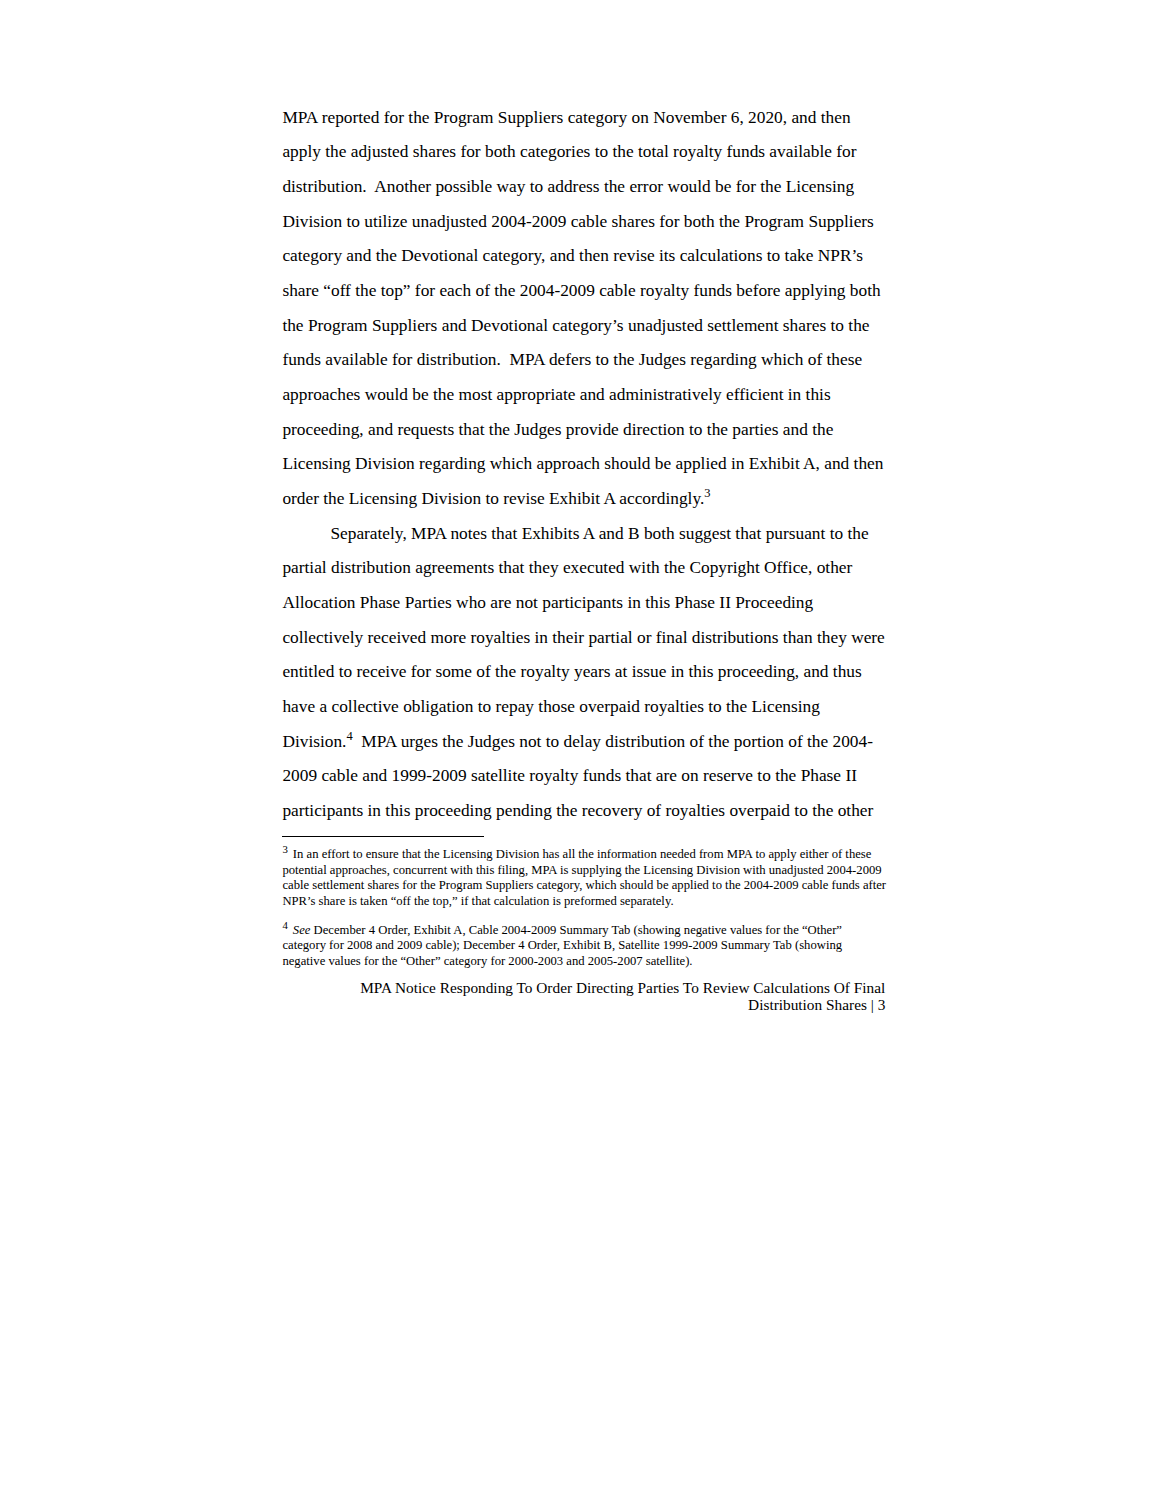MPA reported for the Program Suppliers category on November 6, 2020, and then apply the adjusted shares for both categories to the total royalty funds available for distribution. Another possible way to address the error would be for the Licensing Division to utilize unadjusted 2004-2009 cable shares for both the Program Suppliers category and the Devotional category, and then revise its calculations to take NPR’s share “off the top” for each of the 2004-2009 cable royalty funds before applying both the Program Suppliers and Devotional category’s unadjusted settlement shares to the funds available for distribution. MPA defers to the Judges regarding which of these approaches would be the most appropriate and administratively efficient in this proceeding, and requests that the Judges provide direction to the parties and the Licensing Division regarding which approach should be applied in Exhibit A, and then order the Licensing Division to revise Exhibit A accordingly.3
Separately, MPA notes that Exhibits A and B both suggest that pursuant to the partial distribution agreements that they executed with the Copyright Office, other Allocation Phase Parties who are not participants in this Phase II Proceeding collectively received more royalties in their partial or final distributions than they were entitled to receive for some of the royalty years at issue in this proceeding, and thus have a collective obligation to repay those overpaid royalties to the Licensing Division.4 MPA urges the Judges not to delay distribution of the portion of the 2004-2009 cable and 1999-2009 satellite royalty funds that are on reserve to the Phase II participants in this proceeding pending the recovery of royalties overpaid to the other
3 In an effort to ensure that the Licensing Division has all the information needed from MPA to apply either of these potential approaches, concurrent with this filing, MPA is supplying the Licensing Division with unadjusted 2004-2009 cable settlement shares for the Program Suppliers category, which should be applied to the 2004-2009 cable funds after NPR’s share is taken “off the top,” if that calculation is preformed separately.
4 See December 4 Order, Exhibit A, Cable 2004-2009 Summary Tab (showing negative values for the “Other” category for 2008 and 2009 cable); December 4 Order, Exhibit B, Satellite 1999-2009 Summary Tab (showing negative values for the “Other” category for 2000-2003 and 2005-2007 satellite).
MPA Notice Responding To Order Directing Parties To Review Calculations Of Final Distribution Shares | 3